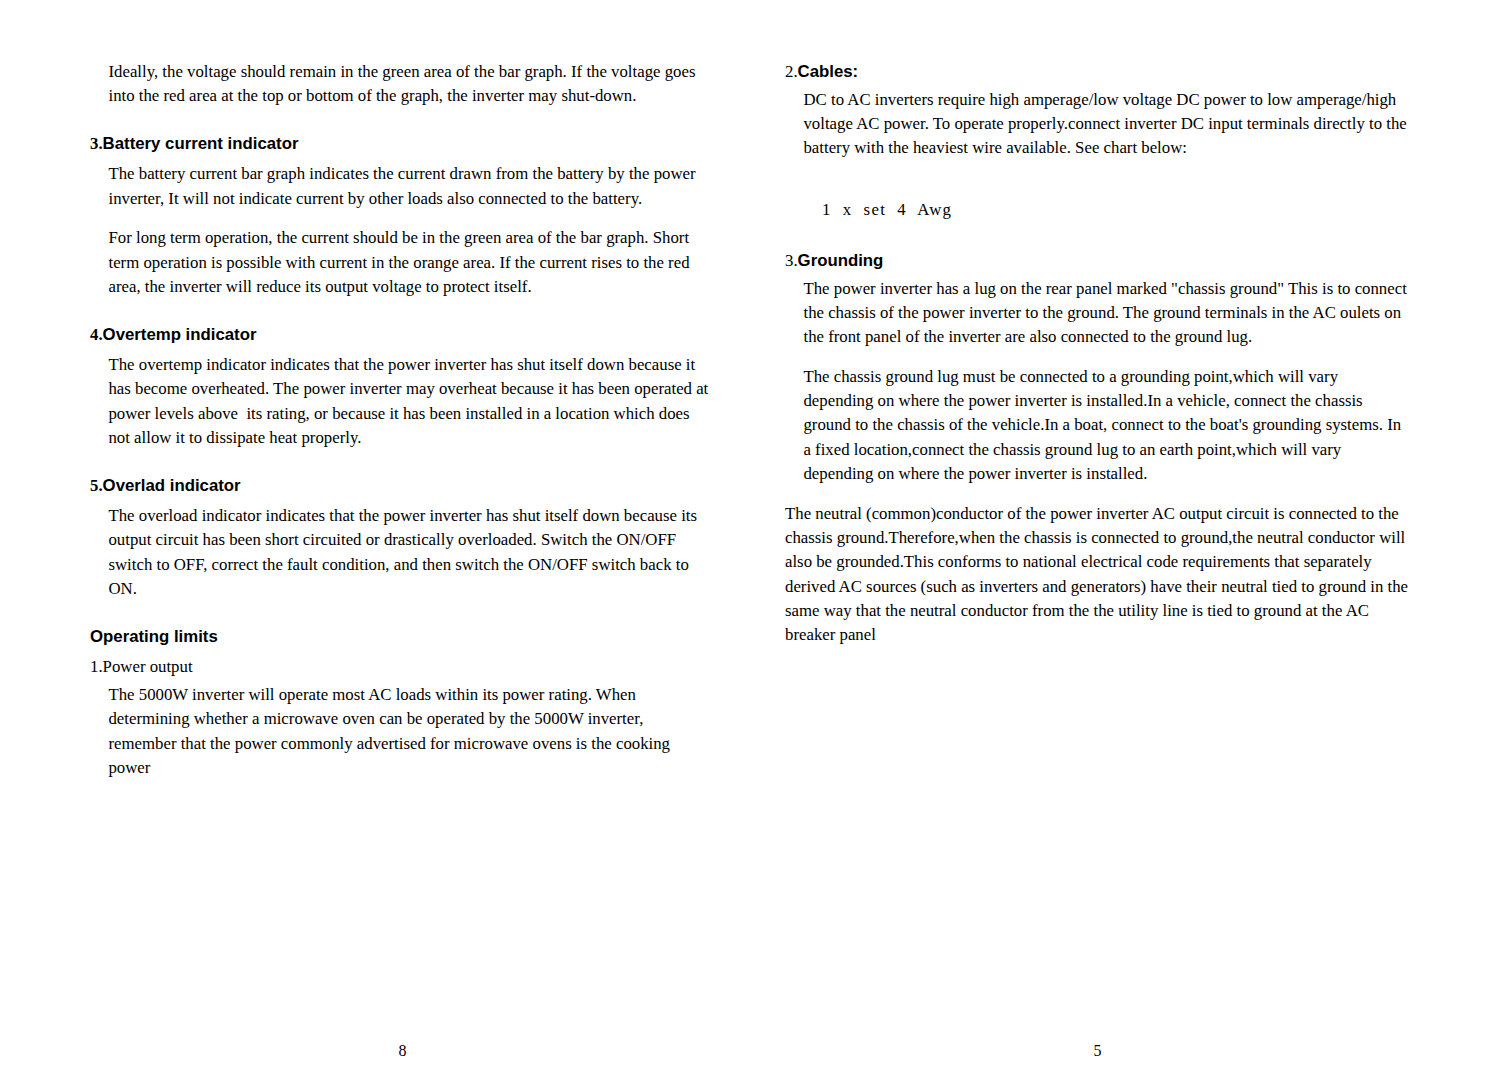Ideally, the voltage should remain in the green area of the bar graph. If the voltage goes into the red area at the top or bottom of the graph, the inverter may shut-down.
3. Battery current indicator
The battery current bar graph indicates the current drawn from the battery by the power inverter, It will not indicate current by other loads also connected to the battery.
For long term operation, the current should be in the green area of the bar graph. Short term operation is possible with current in the orange area. If the current rises to the red area, the inverter will reduce its output voltage to protect itself.
4. Overtemp indicator
The overtemp indicator indicates that the power inverter has shut itself down because it has become overheated. The power inverter may overheat because it has been operated at power levels above its rating, or because it has been installed in a location which does not allow it to dissipate heat properly.
5. Overlad indicator
The overload indicator indicates that the power inverter has shut itself down because its output circuit has been short circuited or drastically overloaded. Switch the ON/OFF switch to OFF, correct the fault condition, and then switch the ON/OFF switch back to ON.
Operating limits
1.Power output
The 5000W inverter will operate most AC loads within its power rating. When determining whether a microwave oven can be operated by the 5000W inverter, remember that the power commonly advertised for microwave ovens is the cooking power
8
2. Cables:
DC to AC inverters require high amperage/low voltage DC power to low amperage/high voltage AC power. To operate properly.connect inverter DC input terminals directly to the battery with the heaviest wire available. See chart below:
1 x set 4 Awg
3. Grounding
The power inverter has a lug on the rear panel marked "chassis ground" This is to connect the chassis of the power inverter to the ground. The ground terminals in the AC oulets on the front panel of the inverter are also connected to the ground lug.
The chassis ground lug must be connected to a grounding point,which will vary depending on where the power inverter is installed.In a vehicle, connect the chassis ground to the chassis of the vehicle.In a boat, connect to the boat's grounding systems. In a fixed location,connect the chassis ground lug to an earth point,which will vary depending on where the power inverter is installed.
The neutral (common)conductor of the power inverter AC output circuit is connected to the chassis ground.Therefore,when the chassis is connected to ground,the neutral conductor will also be grounded.This conforms to national electrical code requirements that separately derived AC sources (such as inverters and generators) have their neutral tied to ground in the same way that the neutral conductor from the the utility line is tied to ground at the AC breaker panel
5